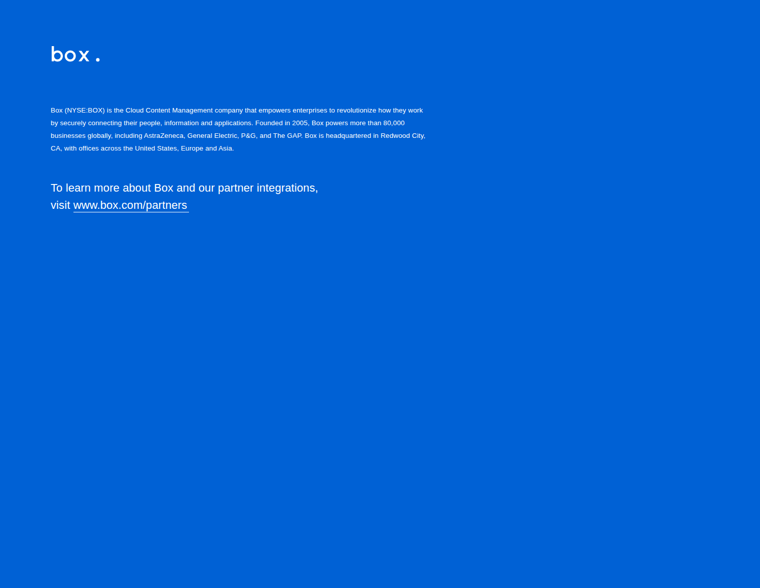Box (NYSE:BOX) is the Cloud Content Management company that empowers enterprises to revolutionize how they work by securely connecting their people, information and applications. Founded in 2005, Box powers more than 80,000 businesses globally, including AstraZeneca, General Electric, P&G, and The GAP. Box is headquartered in Redwood City, CA, with offices across the United States, Europe and Asia.
To learn more about Box and our partner integrations,
visit www.box.com/partners